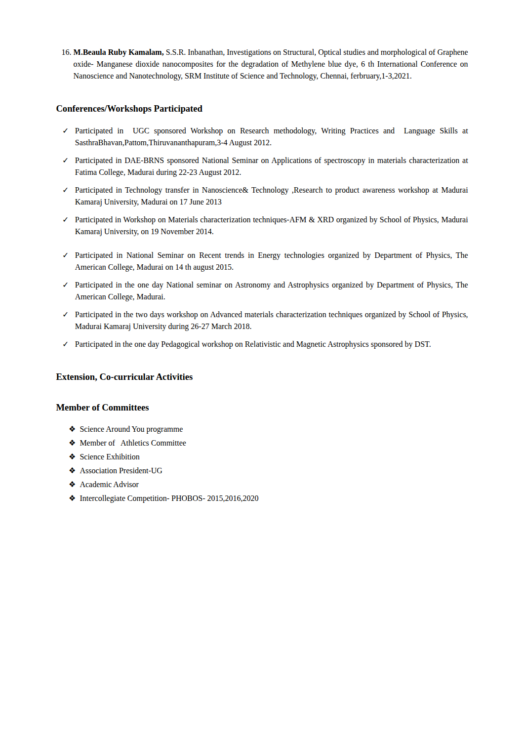M.Beaula Ruby Kamalam, S.S.R. Inbanathan, Investigations on Structural, Optical studies and morphological of Graphene oxide- Manganese dioxide nanocomposites for the degradation of Methylene blue dye, 6 th International Conference on Nanoscience and Nanotechnology, SRM Institute of Science and Technology, Chennai, ferbruary,1-3,2021.
Conferences/Workshops Participated
Participated in UGC sponsored Workshop on Research methodology, Writing Practices and Language Skills at SasthraBhavan,Pattom,Thiruvananthapuram,3-4 August 2012.
Participated in DAE-BRNS sponsored National Seminar on Applications of spectroscopy in materials characterization at Fatima College, Madurai during 22-23 August 2012.
Participated in Technology transfer in Nanoscience& Technology ,Research to product awareness workshop at Madurai Kamaraj University, Madurai on 17 June 2013
Participated in Workshop on Materials characterization techniques-AFM & XRD organized by School of Physics, Madurai Kamaraj University, on 19 November 2014.
Participated in National Seminar on Recent trends in Energy technologies organized by Department of Physics, The American College, Madurai on 14 th august 2015.
Participated in the one day National seminar on Astronomy and Astrophysics organized by Department of Physics, The American College, Madurai.
Participated in the two days workshop on Advanced materials characterization techniques organized by School of Physics, Madurai Kamaraj University during 26-27 March 2018.
Participated in the one day Pedagogical workshop on Relativistic and Magnetic Astrophysics sponsored by DST.
Extension, Co-curricular Activities
Member of Committees
Science Around You programme
Member of Athletics Committee
Science Exhibition
Association President-UG
Academic Advisor
Intercollegiate Competition- PHOBOS- 2015,2016,2020